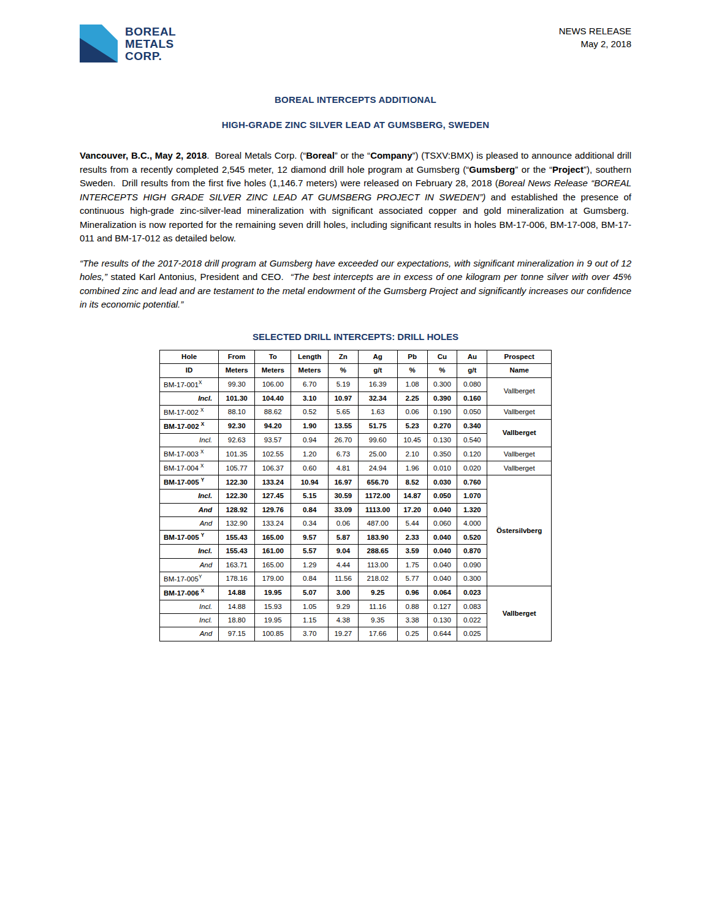BOREAL
METALS
CORP.
NEWS RELEASE
May 2, 2018
BOREAL INTERCEPTS ADDITIONAL
HIGH-GRADE ZINC SILVER LEAD AT GUMSBERG, SWEDEN
Vancouver, B.C., May 2, 2018. Boreal Metals Corp. (“Boreal” or the “Company”) (TSXV:BMX) is pleased to announce additional drill results from a recently completed 2,545 meter, 12 diamond drill hole program at Gumsberg (“Gumsberg” or the “Project”), southern Sweden. Drill results from the first five holes (1,146.7 meters) were released on February 28, 2018 (Boreal News Release “BOREAL INTERCEPTS HIGH GRADE SILVER ZINC LEAD AT GUMSBERG PROJECT IN SWEDEN”) and established the presence of continuous high-grade zinc-silver-lead mineralization with significant associated copper and gold mineralization at Gumsberg. Mineralization is now reported for the remaining seven drill holes, including significant results in holes BM-17-006, BM-17-008, BM-17-011 and BM-17-012 as detailed below.
“The results of the 2017-2018 drill program at Gumsberg have exceeded our expectations, with significant mineralization in 9 out of 12 holes,” stated Karl Antonius, President and CEO. “The best intercepts are in excess of one kilogram per tonne silver with over 45% combined zinc and lead and are testament to the metal endowment of the Gumsberg Project and significantly increases our confidence in its economic potential.”
SELECTED DRILL INTERCEPTS: DRILL HOLES
| Hole | From | To | Length | Zn | Ag | Pb | Cu | Au | Prospect |
| --- | --- | --- | --- | --- | --- | --- | --- | --- | --- |
| ID | Meters | Meters | Meters | % | g/t | % | % | g/t | Name |
| BM-17-001 X | 99.30 | 106.00 | 6.70 | 5.19 | 16.39 | 1.08 | 0.300 | 0.080 | Vallberget |
| Incl. | 101.30 | 104.40 | 3.10 | 10.97 | 32.34 | 2.25 | 0.390 | 0.160 |
| BM-17-002 X | 88.10 | 88.62 | 0.52 | 5.65 | 1.63 | 0.06 | 0.190 | 0.050 | Vallberget |
| BM-17-002 X | 92.30 | 94.20 | 1.90 | 13.55 | 51.75 | 5.23 | 0.270 | 0.340 | Vallberget |
| Incl. | 92.63 | 93.57 | 0.94 | 26.70 | 99.60 | 10.45 | 0.130 | 0.540 |
| BM-17-003 X | 101.35 | 102.55 | 1.20 | 6.73 | 25.00 | 2.10 | 0.350 | 0.120 | Vallberget |
| BM-17-004 X | 105.77 | 106.37 | 0.60 | 4.81 | 24.94 | 1.96 | 0.010 | 0.020 | Vallberget |
| BM-17-005 Y | 122.30 | 133.24 | 10.94 | 16.97 | 656.70 | 8.52 | 0.030 | 0.760 | Östersilvberg |
| Incl. | 122.30 | 127.45 | 5.15 | 30.59 | 1172.00 | 14.87 | 0.050 | 1.070 |
| And | 128.92 | 129.76 | 0.84 | 33.09 | 1113.00 | 17.20 | 0.040 | 1.320 |
| And | 132.90 | 133.24 | 0.34 | 0.06 | 487.00 | 5.44 | 0.060 | 4.000 |
| BM-17-005 Y | 155.43 | 165.00 | 9.57 | 5.87 | 183.90 | 2.33 | 0.040 | 0.520 |
| Incl. | 155.43 | 161.00 | 5.57 | 9.04 | 288.65 | 3.59 | 0.040 | 0.870 |
| And | 163.71 | 165.00 | 1.29 | 4.44 | 113.00 | 1.75 | 0.040 | 0.090 |
| BM-17-005 Y | 178.16 | 179.00 | 0.84 | 11.56 | 218.02 | 5.77 | 0.040 | 0.300 |
| BM-17-006 X | 14.88 | 19.95 | 5.07 | 3.00 | 9.25 | 0.96 | 0.064 | 0.023 | Vallberget |
| Incl. | 14.88 | 15.93 | 1.05 | 9.29 | 11.16 | 0.88 | 0.127 | 0.083 |
| Incl. | 18.80 | 19.95 | 1.15 | 4.38 | 9.35 | 3.38 | 0.130 | 0.022 |
| And | 97.15 | 100.85 | 3.70 | 19.27 | 17.66 | 0.25 | 0.644 | 0.025 |